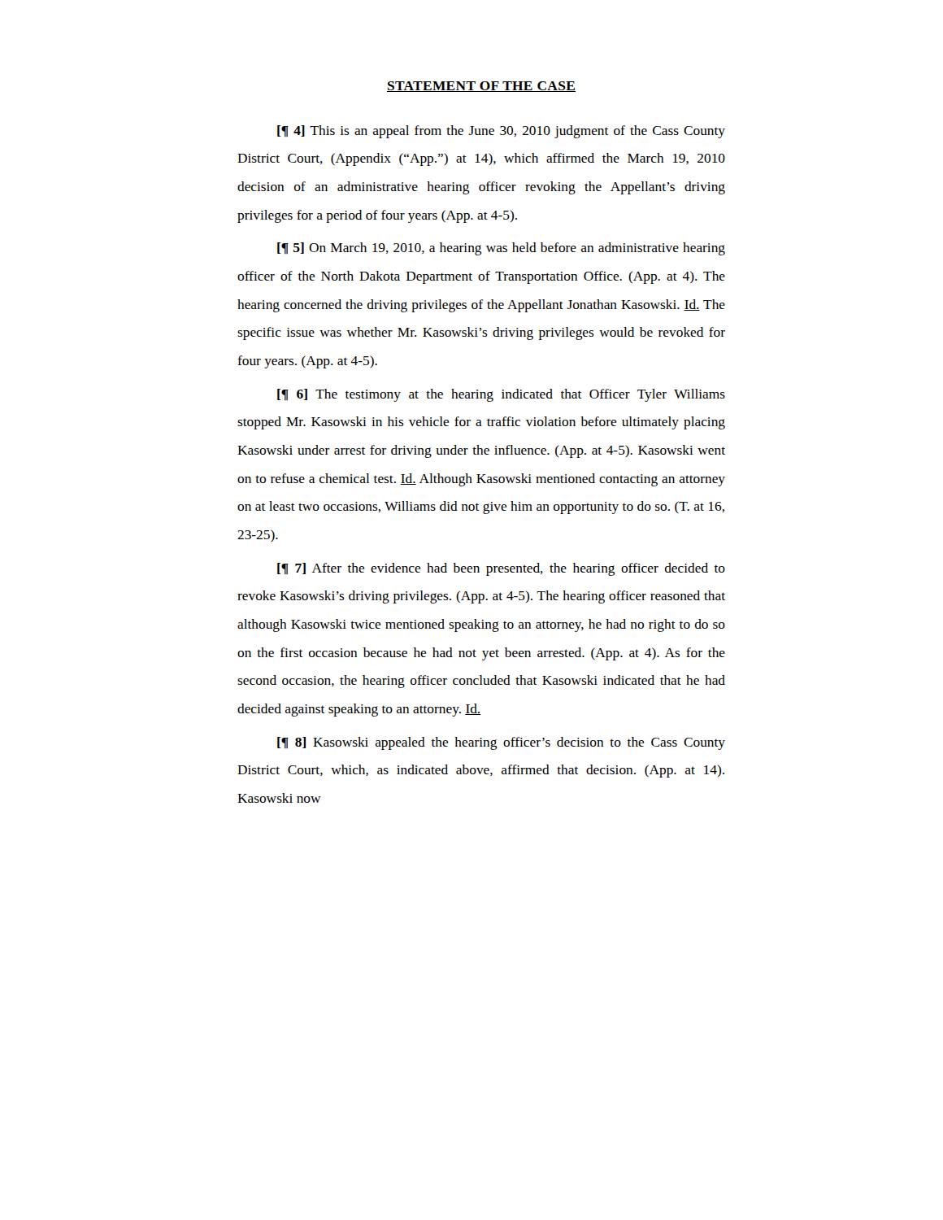STATEMENT OF THE CASE
[¶ 4] This is an appeal from the June 30, 2010 judgment of the Cass County District Court, (Appendix (“App.”) at 14), which affirmed the March 19, 2010 decision of an administrative hearing officer revoking the Appellant’s driving privileges for a period of four years (App. at 4-5).
[¶ 5] On March 19, 2010, a hearing was held before an administrative hearing officer of the North Dakota Department of Transportation Office. (App. at 4). The hearing concerned the driving privileges of the Appellant Jonathan Kasowski. Id. The specific issue was whether Mr. Kasowski’s driving privileges would be revoked for four years. (App. at 4-5).
[¶ 6] The testimony at the hearing indicated that Officer Tyler Williams stopped Mr. Kasowski in his vehicle for a traffic violation before ultimately placing Kasowski under arrest for driving under the influence. (App. at 4-5). Kasowski went on to refuse a chemical test. Id. Although Kasowski mentioned contacting an attorney on at least two occasions, Williams did not give him an opportunity to do so. (T. at 16, 23-25).
[¶ 7] After the evidence had been presented, the hearing officer decided to revoke Kasowski’s driving privileges. (App. at 4-5). The hearing officer reasoned that although Kasowski twice mentioned speaking to an attorney, he had no right to do so on the first occasion because he had not yet been arrested. (App. at 4). As for the second occasion, the hearing officer concluded that Kasowski indicated that he had decided against speaking to an attorney. Id.
[¶ 8] Kasowski appealed the hearing officer’s decision to the Cass County District Court, which, as indicated above, affirmed that decision. (App. at 14). Kasowski now